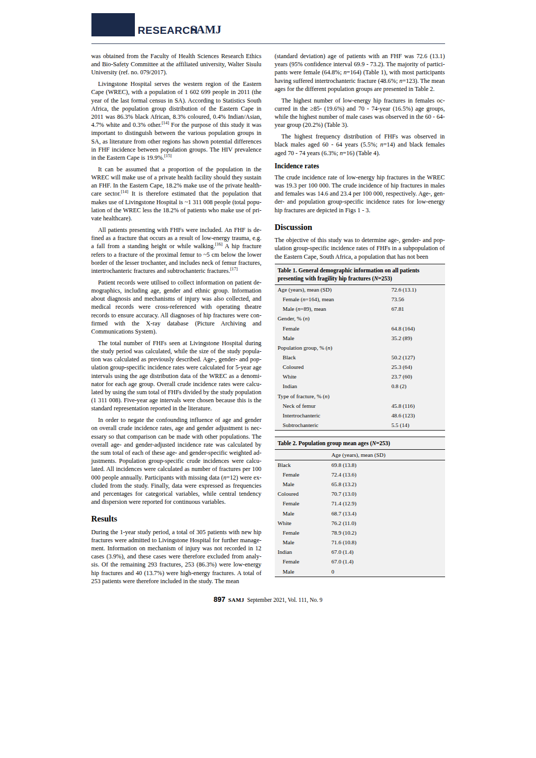RESEARCH
SAMJ
was obtained from the Faculty of Health Sciences Research Ethics and Bio-Safety Committee at the affiliated university, Walter Sisulu University (ref. no. 079/2017).
Livingstone Hospital serves the western region of the Eastern Cape (WREC), with a population of 1 602 699 people in 2011 (the year of the last formal census in SA). According to Statistics South Africa, the population group distribution of the Eastern Cape in 2011 was 86.3% black African, 8.3% coloured, 0.4% Indian/Asian, 4.7% white and 0.3% other.[14] For the purpose of this study it was important to distinguish between the various population groups in SA, as literature from other regions has shown potential differences in FHF incidence between population groups. The HIV prevalence in the Eastern Cape is 19.9%.[15]
It can be assumed that a proportion of the population in the WREC will make use of a private health facility should they sustain an FHF. In the Eastern Cape, 18.2% make use of the private healthcare sector.[14] It is therefore estimated that the population that makes use of Livingstone Hospital is ~1 311 008 people (total population of the WREC less the 18.2% of patients who make use of private healthcare).
All patients presenting with FHFs were included. An FHF is defined as a fracture that occurs as a result of low-energy trauma, e.g. a fall from a standing height or while walking.[16] A hip fracture refers to a fracture of the proximal femur to ~5 cm below the lower border of the lesser trochanter, and includes neck of femur fractures, intertrochanteric fractures and subtrochanteric fractures.[17]
Patient records were utilised to collect information on patient demographics, including age, gender and ethnic group. Information about diagnosis and mechanisms of injury was also collected, and medical records were cross-referenced with operating theatre records to ensure accuracy. All diagnoses of hip fractures were confirmed with the X-ray database (Picture Archiving and Communications System).
The total number of FHFs seen at Livingstone Hospital during the study period was calculated, while the size of the study population was calculated as previously described. Age-, gender- and population group-specific incidence rates were calculated for 5-year age intervals using the age distribution data of the WREC as a denominator for each age group. Overall crude incidence rates were calculated by using the sum total of FHFs divided by the study population (1 311 008). Five-year age intervals were chosen because this is the standard representation reported in the literature.
In order to negate the confounding influence of age and gender on overall crude incidence rates, age and gender adjustment is necessary so that comparison can be made with other populations. The overall age- and gender-adjusted incidence rate was calculated by the sum total of each of these age- and gender-specific weighted adjustments. Population group-specific crude incidences were calculated. All incidences were calculated as number of fractures per 100 000 people annually. Participants with missing data (n=12) were excluded from the study. Finally, data were expressed as frequencies and percentages for categorical variables, while central tendency and dispersion were reported for continuous variables.
Results
During the 1-year study period, a total of 305 patients with new hip fractures were admitted to Livingstone Hospital for further management. Information on mechanism of injury was not recorded in 12 cases (3.9%), and these cases were therefore excluded from analysis. Of the remaining 293 fractures, 253 (86.3%) were low-energy hip fractures and 40 (13.7%) were high-energy fractures. A total of 253 patients were therefore included in the study. The mean
(standard deviation) age of patients with an FHF was 72.6 (13.1) years (95% confidence interval 69.9 - 73.2). The majority of participants were female (64.8%; n=164) (Table 1), with most participants having suffered intertrochanteric fracture (48.6%; n=123). The mean ages for the different population groups are presented in Table 2.
The highest number of low-energy hip fractures in females occurred in the ≥85- (19.6%) and 70 - 74-year (16.5%) age groups, while the highest number of male cases was observed in the 60 - 64-year group (20.2%) (Table 3).
The highest frequency distribution of FHFs was observed in black males aged 60 - 64 years (5.5%; n=14) and black females aged 70 - 74 years (6.3%; n=16) (Table 4).
Incidence rates
The crude incidence rate of low-energy hip fractures in the WREC was 19.3 per 100 000. The crude incidence of hip fractures in males and females was 14.6 and 23.4 per 100 000, respectively. Age-, gender- and population group-specific incidence rates for low-energy hip fractures are depicted in Figs 1 - 3.
Discussion
The objective of this study was to determine age-, gender- and population group-specific incidence rates of FHFs in a subpopulation of the Eastern Cape, South Africa, a population that has not been
Table 1. General demographic information on all patients presenting with fragility hip fractures ( N =253)
| Age (years), mean (SD) | 72.6 (13.1) |
| Female ( n =164), mean | 73.56 |
| Male ( n =89), mean | 67.81 |
| Gender, % ( n ) | |
| Female | 64.8 (164) |
| Male | 35.2 (89) |
| Population group, % ( n ) | |
| Black | 50.2 (127) |
| Coloured | 25.3 (64) |
| White | 23.7 (60) |
| Indian | 0.8 (2) |
| Type of fracture, % ( n ) | |
| Neck of femur | 45.8 (116) |
| Intertrochanteric | 48.6 (123) |
| Subtrochanteric | 5.5 (14) |
Table 2. Population group mean ages ( N =253)
| | Age (years), mean (SD) |
| --- | --- |
| Black | 69.8 (13.8) |
| Female | 72.4 (13.6) |
| Male | 65.8 (13.2) |
| Coloured | 70.7 (13.0) |
| Female | 71.4 (12.9) |
| Male | 68.7 (13.4) |
| White | 76.2 (11.0) |
| Female | 78.9 (10.2) |
| Male | 71.6 (10.8) |
| Indian | 67.0 (1.4) |
| Female | 67.0 (1.4) |
| Male | 0 |
897 SAMJ September 2021, Vol. 111, No. 9